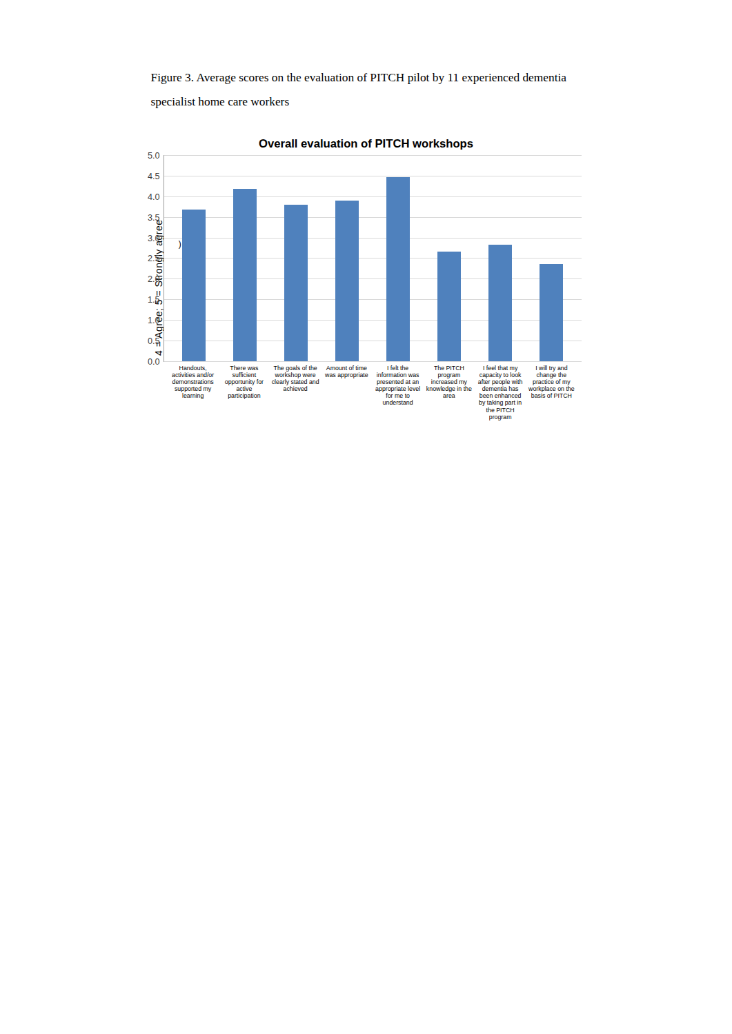Figure 3. Average scores on the evaluation of PITCH pilot by 11 experienced dementia specialist home care workers
)
Overall evaluation of PITCH workshops
4 = Agree; 5 = Strongly agree
5.0
4.5
4.0
3.5
3.0
2.5
2.0
1.5
1.0
0.5
0.0
Handouts, activities and/or demonstrations supported my learning
There was sufficient opportunity for active participation
The goals of the workshop were clearly stated and achieved
Amount of time was appropriate
I felt the information was presented at an appropriate level for me to understand
The PITCH program increased my knowledge in the area
I feel that my capacity to look after people with dementia has been enhanced by taking part in the PITCH program
I will try and change the practice of my workplace on the basis of PITCH